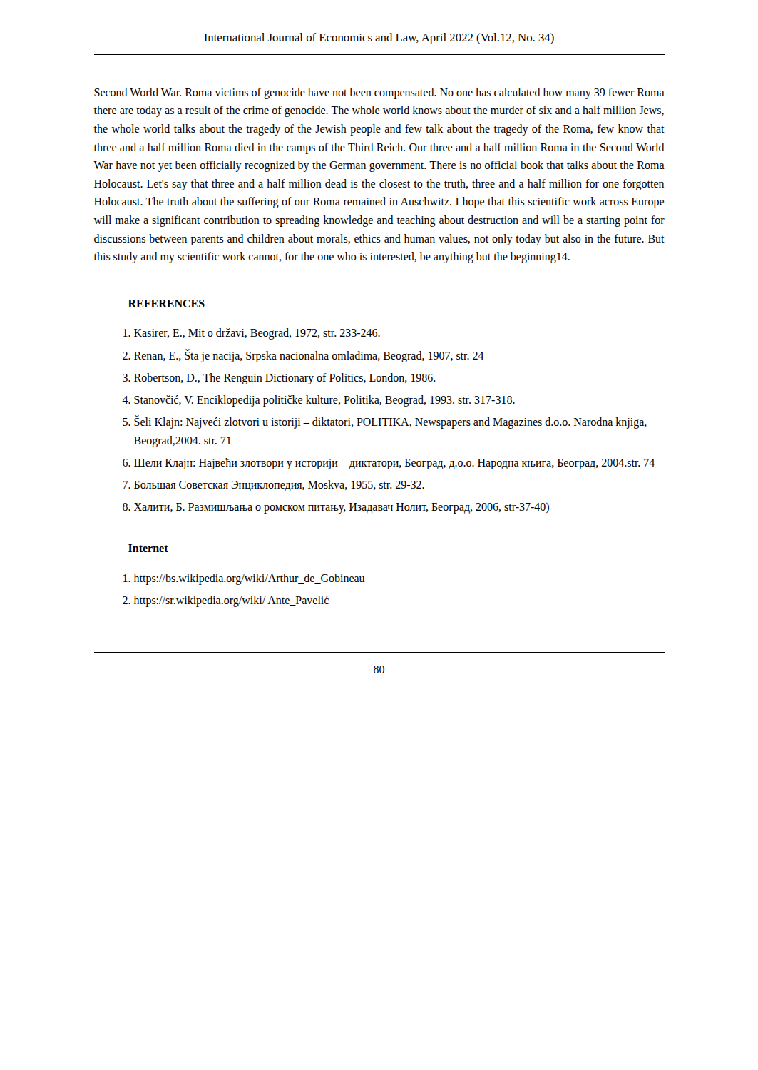International Journal of Economics and Law, April 2022 (Vol.12, No. 34)
Second World War. Roma victims of genocide have not been compensated. No one has calculated how many 39 fewer Roma there are today as a result of the crime of genocide. The whole world knows about the murder of six and a half million Jews, the whole world talks about the tragedy of the Jewish people and few talk about the tragedy of the Roma, few know that three and a half million Roma died in the camps of the Third Reich. Our three and a half million Roma in the Second World War have not yet been officially recognized by the German government. There is no official book that talks about the Roma Holocaust. Let's say that three and a half million dead is the closest to the truth, three and a half million for one forgotten Holocaust. The truth about the suffering of our Roma remained in Auschwitz. I hope that this scientific work across Europe will make a significant contribution to spreading knowledge and teaching about destruction and will be a starting point for discussions between parents and children about morals, ethics and human values, not only today but also in the future. But this study and my scientific work cannot, for the one who is interested, be anything but the beginning14.
REFERENCES
Kasirer, E., Mit o državi, Beograd, 1972, str. 233-246.
Renan, E., Šta je nacija, Srpska nacionalna omladima, Beograd, 1907, str. 24
Robertson, D., The Renguin Dictionary of Politics, London, 1986.
Stanovčić, V. Enciklopedija političke kulture, Politika, Beograd, 1993. str. 317-318.
Šeli Klajn: Najveći zlotvori u istoriji – diktatori, POLITIKA, Newspapers and Magazines d.o.o. Narodna knjiga, Beograd,2004. str. 71
Шели Клајн: Највећи злотвори у историји – диктатори, Београд, д.о.о. Народна књига, Београд, 2004.str. 74
Большая Советская Энциклопедия, Moskva, 1955, str. 29-32.
Халити, Б. Размишљања о ромском питању, Изадавач Нолит, Београд, 2006, str-37-40)
Internet
https://bs.wikipedia.org/wiki/Arthur_de_Gobineau
https://sr.wikipedia.org/wiki/ Ante_Pavelić
80